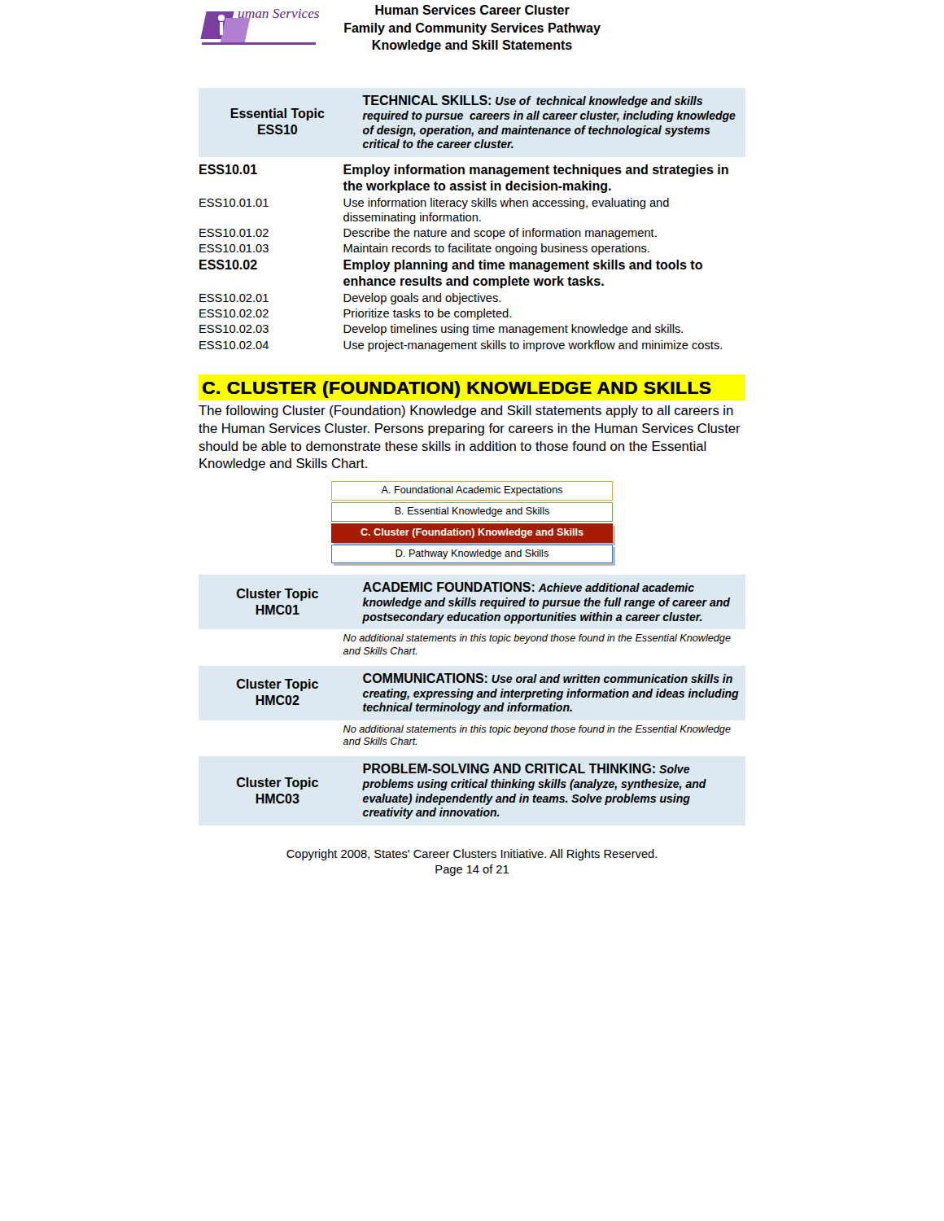uman Services
Human Services Career Cluster
Family and Community Services Pathway
Knowledge and Skill Statements
| Essential Topic ESS10 | TECHNICAL SKILLS: Use of technical knowledge and skills required to pursue careers in all career cluster, including knowledge of design, operation, and maintenance of technological systems critical to the career cluster. |
| ESS10.01 | Employ information management techniques and strategies in the workplace to assist in decision-making. |
| ESS10.01.01 | Use information literacy skills when accessing, evaluating and disseminating information. |
| ESS10.01.02 | Describe the nature and scope of information management. |
| ESS10.01.03 | Maintain records to facilitate ongoing business operations. |
| ESS10.02 | Employ planning and time management skills and tools to enhance results and complete work tasks. |
| ESS10.02.01 | Develop goals and objectives. |
| ESS10.02.02 | Prioritize tasks to be completed. |
| ESS10.02.03 | Develop timelines using time management knowledge and skills. |
| ESS10.02.04 | Use project-management skills to improve workflow and minimize costs. |
C. CLUSTER (FOUNDATION) KNOWLEDGE AND SKILLS
The following Cluster (Foundation) Knowledge and Skill statements apply to all careers in the Human Services Cluster. Persons preparing for careers in the Human Services Cluster should be able to demonstrate these skills in addition to those found on the Essential Knowledge and Skills Chart.
A. Foundational Academic Expectations
B. Essential Knowledge and Skills
C. Cluster (Foundation) Knowledge and Skills
D. Pathway Knowledge and Skills
| Cluster Topic HMC01 | ACADEMIC FOUNDATIONS: Achieve additional academic knowledge and skills required to pursue the full range of career and postsecondary education opportunities within a career cluster. |
No additional statements in this topic beyond those found in the Essential Knowledge and Skills Chart.
| Cluster Topic HMC02 | COMMUNICATIONS: Use oral and written communication skills in creating, expressing and interpreting information and ideas including technical terminology and information. |
No additional statements in this topic beyond those found in the Essential Knowledge and Skills Chart.
| Cluster Topic HMC03 | PROBLEM-SOLVING AND CRITICAL THINKING: Solve problems using critical thinking skills (analyze, synthesize, and evaluate) independently and in teams. Solve problems using creativity and innovation. |
Copyright 2008, States' Career Clusters Initiative. All Rights Reserved.
Page 14 of 21